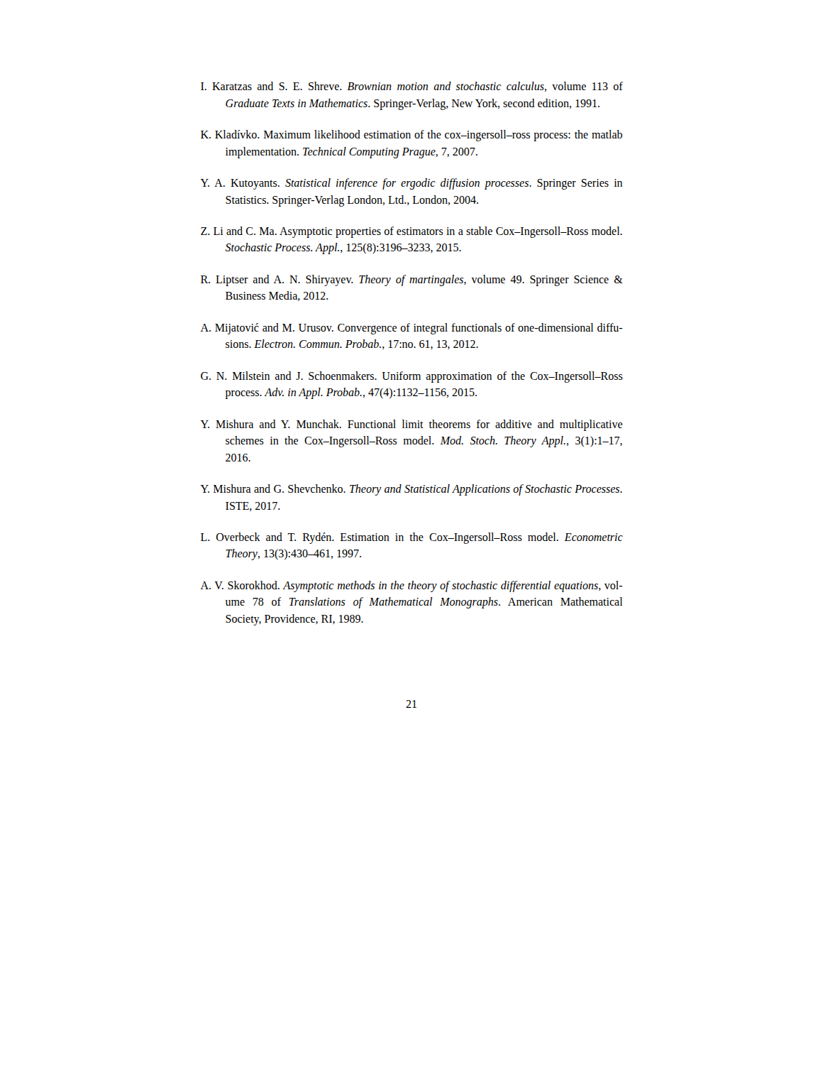I. Karatzas and S. E. Shreve. Brownian motion and stochastic calculus, volume 113 of Graduate Texts in Mathematics. Springer-Verlag, New York, second edition, 1991.
K. Kladívko. Maximum likelihood estimation of the cox–ingersoll–ross process: the matlab implementation. Technical Computing Prague, 7, 2007.
Y. A. Kutoyants. Statistical inference for ergodic diffusion processes. Springer Series in Statistics. Springer-Verlag London, Ltd., London, 2004.
Z. Li and C. Ma. Asymptotic properties of estimators in a stable Cox–Ingersoll–Ross model. Stochastic Process. Appl., 125(8):3196–3233, 2015.
R. Liptser and A. N. Shiryayev. Theory of martingales, volume 49. Springer Science & Business Media, 2012.
A. Mijatović and M. Urusov. Convergence of integral functionals of one-dimensional diffusions. Electron. Commun. Probab., 17:no. 61, 13, 2012.
G. N. Milstein and J. Schoenmakers. Uniform approximation of the Cox–Ingersoll–Ross process. Adv. in Appl. Probab., 47(4):1132–1156, 2015.
Y. Mishura and Y. Munchak. Functional limit theorems for additive and multiplicative schemes in the Cox–Ingersoll–Ross model. Mod. Stoch. Theory Appl., 3(1):1–17, 2016.
Y. Mishura and G. Shevchenko. Theory and Statistical Applications of Stochastic Processes. ISTE, 2017.
L. Overbeck and T. Rydén. Estimation in the Cox–Ingersoll–Ross model. Econometric Theory, 13(3):430–461, 1997.
A. V. Skorokhod. Asymptotic methods in the theory of stochastic differential equations, volume 78 of Translations of Mathematical Monographs. American Mathematical Society, Providence, RI, 1989.
21